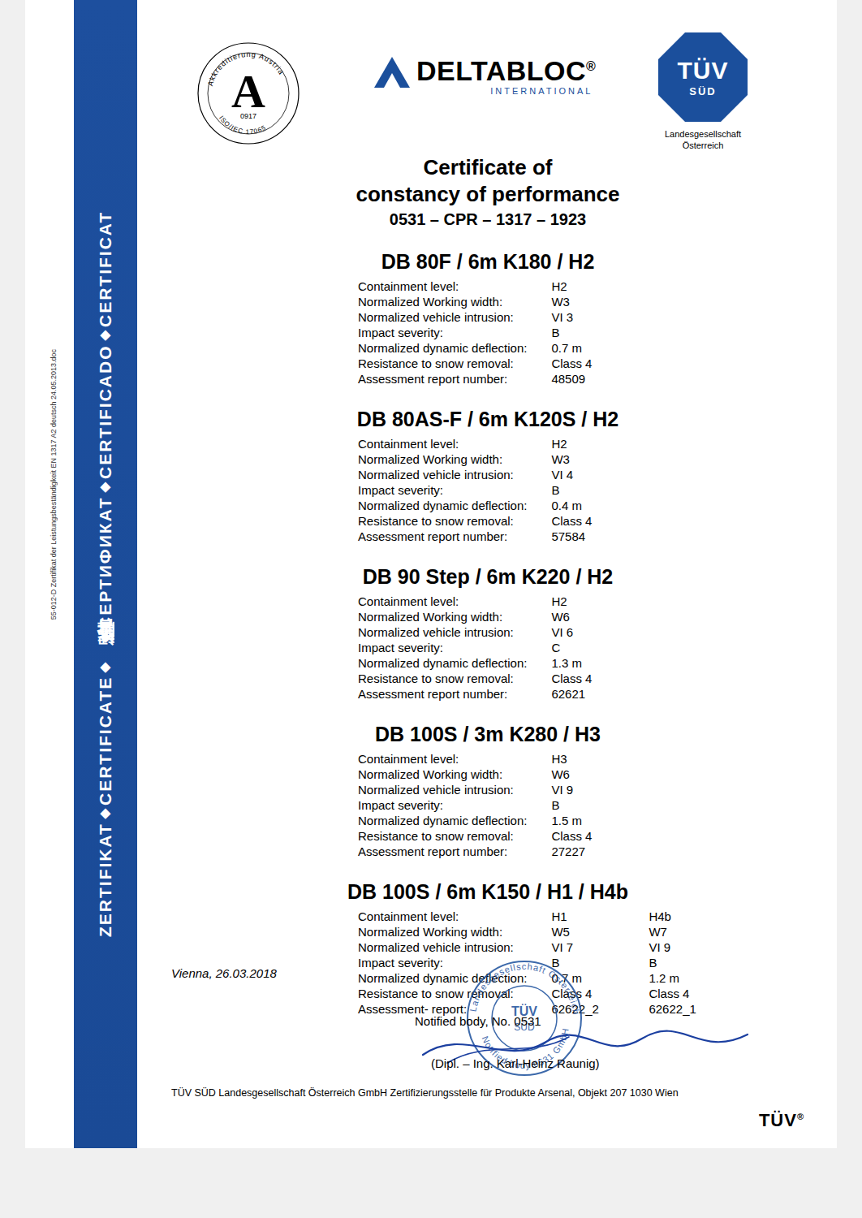ZERTIFIKAT ◆ CERTIFICATE ◆ 認証証書 ◆ СЕРТИФИКАТ ◆ CERTIFICADO ◆ CERTIFICAT
55-012-D Zertifikat der Leistungsbeständigkeit EN 1317 A2 deutsch 24.05.2013.doc
Akkreditierung Austria ISO/IEC 17065 A 0917
DELTABLOC®
INTERNATIONAL
TÜV
SÜD
Landesgesellschaft
Österreich
Certificate ofconstancy of performance
0531 – CPR – 1317 – 1923
DB 80F / 6m K180 / H2
| Containment level: | H2 |
| Normalized Working width: | W3 |
| Normalized vehicle intrusion: | VI 3 |
| Impact severity: | B |
| Normalized dynamic deflection: | 0.7 m |
| Resistance to snow removal: | Class 4 |
| Assessment report number: | 48509 |
DB 80AS-F / 6m K120S / H2
| Containment level: | H2 |
| Normalized Working width: | W3 |
| Normalized vehicle intrusion: | VI 4 |
| Impact severity: | B |
| Normalized dynamic deflection: | 0.4 m |
| Resistance to snow removal: | Class 4 |
| Assessment report number: | 57584 |
DB 90 Step / 6m K220 / H2
| Containment level: | H2 |
| Normalized Working width: | W6 |
| Normalized vehicle intrusion: | VI 6 |
| Impact severity: | C |
| Normalized dynamic deflection: | 1.3 m |
| Resistance to snow removal: | Class 4 |
| Assessment report number: | 62621 |
DB 100S / 3m K280 / H3
| Containment level: | H3 |
| Normalized Working width: | W6 |
| Normalized vehicle intrusion: | VI 9 |
| Impact severity: | B |
| Normalized dynamic deflection: | 1.5 m |
| Resistance to snow removal: | Class 4 |
| Assessment report number: | 27227 |
DB 100S / 6m K150 / H1 / H4b
| Containment level: | H1 | H4b |
| Normalized Working width: | W5 | W7 |
| Normalized vehicle intrusion: | VI 7 | VI 9 |
| Impact severity: | B | B |
| Normalized dynamic deflection: | 0.7 m | 1.2 m |
| Resistance to snow removal: | Class 4 | Class 4 |
| Assessment- report: | 62622_2 | 62622_1 |
Vienna, 26.03.2018
Landesgesellschaft Österreich Notified body 0531 GmbH TÜV SÜD
Notified body, No. 0531
(Dipl. – Ing. Karl-Heinz Raunig)
TÜV SÜD Landesgesellschaft Österreich GmbH Zertifizierungsstelle für Produkte Arsenal, Objekt 207 1030 Wien
TÜV®